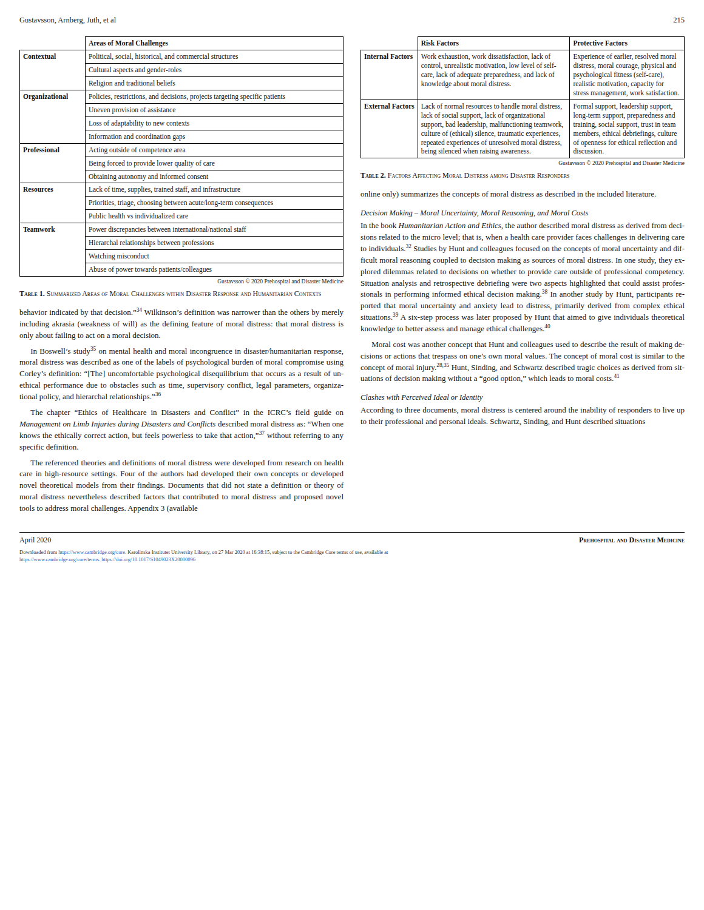Gustavsson, Arnberg, Juth, et al 215
| | Areas of Moral Challenges |
| --- | --- |
| Contextual | Political, social, historical, and commercial structures |
| Cultural aspects and gender-roles |
| Religion and traditional beliefs |
| Organizational | Policies, restrictions, and decisions, projects targeting specific patients |
| Uneven provision of assistance |
| Loss of adaptability to new contexts |
| Information and coordination gaps |
| Professional | Acting outside of competence area |
| Being forced to provide lower quality of care |
| Obtaining autonomy and informed consent |
| Resources | Lack of time, supplies, trained staff, and infrastructure |
| Priorities, triage, choosing between acute/long-term consequences |
| Public health vs individualized care |
| Teamwork | Power discrepancies between international/national staff |
| Hierarchal relationships between professions |
| Watching misconduct |
| Abuse of power towards patients/colleagues |
Gustavsson © 2020 Prehospital and Disaster Medicine
Table 1. Summarized Areas of Moral Challenges within Disaster Response and Humanitarian Contexts
behavior indicated by that decision.”34 Wilkinson’s definition was narrower than the others by merely including akrasia (weakness of will) as the defining feature of moral distress: that moral distress is only about failing to act on a moral decision.
In Boswell’s study35 on mental health and moral incongruence in disaster/humanitarian response, moral distress was described as one of the labels of psychological burden of moral compromise using Corley’s definition: “[The] uncomfortable psychological disequilibrium that occurs as a result of unethical performance due to obstacles such as time, supervisory conflict, legal parameters, organizational policy, and hierarchal relationships.”36
The chapter “Ethics of Healthcare in Disasters and Conflict” in the ICRC’s field guide on Management on Limb Injuries during Disasters and Conflicts described moral distress as: “When one knows the ethically correct action, but feels powerless to take that action,”37 without referring to any specific definition.
The referenced theories and definitions of moral distress were developed from research on health care in high-resource settings. Four of the authors had developed their own concepts or developed novel theoretical models from their findings. Documents that did not state a definition or theory of moral distress nevertheless described factors that contributed to moral distress and proposed novel tools to address moral challenges. Appendix 3 (available
| | Risk Factors | Protective Factors |
| --- | --- | --- |
| Internal Factors | Work exhaustion, work dissatisfaction, lack of control, unrealistic motivation, low level of self-care, lack of adequate preparedness, and lack of knowledge about moral distress. | Experience of earlier, resolved moral distress, moral courage, physical and psychological fitness (self-care), realistic motivation, capacity for stress management, work satisfaction. |
| External Factors | Lack of normal resources to handle moral distress, lack of social support, lack of organizational support, bad leadership, malfunctioning teamwork, culture of (ethical) silence, traumatic experiences, repeated experiences of unresolved moral distress, being silenced when raising awareness. | Formal support, leadership support, long-term support, preparedness and training, social support, trust in team members, ethical debriefings, culture of openness for ethical reflection and discussion. |
Gustavsson © 2020 Prehospital and Disaster Medicine
Table 2. Factors Affecting Moral Distress among Disaster Responders
online only) summarizes the concepts of moral distress as described in the included literature.
Decision Making – Moral Uncertainty, Moral Reasoning, and Moral Costs
In the book Humanitarian Action and Ethics, the author described moral distress as derived from decisions related to the micro level; that is, when a health care provider faces challenges in delivering care to individuals.32 Studies by Hunt and colleagues focused on the concepts of moral uncertainty and difficult moral reasoning coupled to decision making as sources of moral distress. In one study, they explored dilemmas related to decisions on whether to provide care outside of professional competency. Situation analysis and retrospective debriefing were two aspects highlighted that could assist professionals in performing informed ethical decision making.38 In another study by Hunt, participants reported that moral uncertainty and anxiety lead to distress, primarily derived from complex ethical situations.39 A six-step process was later proposed by Hunt that aimed to give individuals theoretical knowledge to better assess and manage ethical challenges.40
Moral cost was another concept that Hunt and colleagues used to describe the result of making decisions or actions that trespass on one’s own moral values. The concept of moral cost is similar to the concept of moral injury.28,35 Hunt, Sinding, and Schwartz described tragic choices as derived from situations of decision making without a “good option,” which leads to moral costs.41
Clashes with Perceived Ideal or Identity
According to three documents, moral distress is centered around the inability of responders to live up to their professional and personal ideals. Schwartz, Sinding, and Hunt described situations
April 2020 Prehospital and Disaster Medicine
Downloaded from https://www.cambridge.org/core. Karolinska Institutet University Library, on 27 Mar 2020 at 16:38:15, subject to the Cambridge Core terms of use, available at
https://www.cambridge.org/core/terms. https://doi.org/10.1017/S1049023X20000096